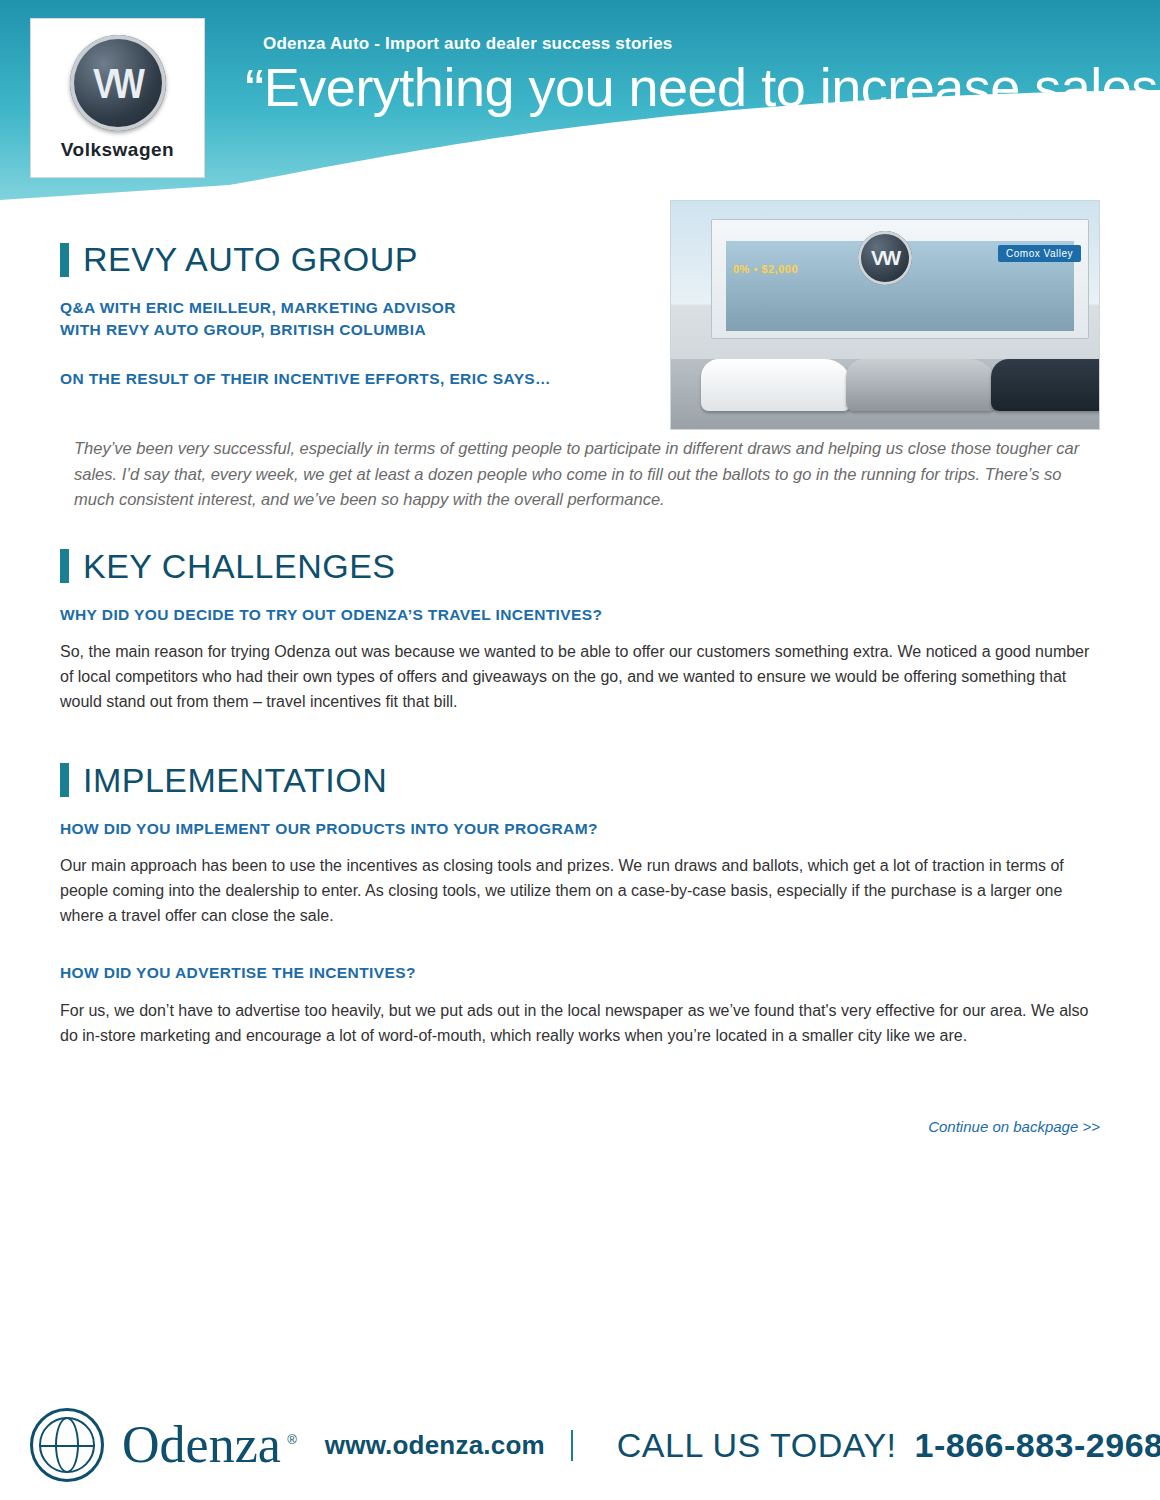Volkswagen
Odenza Auto - Import auto dealer success stories
“Everything you need to increase sales!”
Revy Auto Group
Q&A with Eric Meilleur, Marketing Advisor
with Revy Auto Group, British Columbia
On the result of their incentive efforts, Eric says…
VW
Comox Valley
0% • $2,000
They’ve been very successful, especially in terms of getting people to participate in different draws and helping us close those tougher car sales. I’d say that, every week, we get at least a dozen people who come in to fill out the ballots to go in the running for trips. There’s so much consistent interest, and we’ve been so happy with the overall performance.
Key Challenges
Why did you decide to try out Odenza’s travel incentives?
So, the main reason for trying Odenza out was because we wanted to be able to offer our customers something extra. We noticed a good number of local competitors who had their own types of offers and giveaways on the go, and we wanted to ensure we would be offering something that would stand out from them – travel incentives fit that bill.
Implementation
How did you implement our products into your program?
Our main approach has been to use the incentives as closing tools and prizes. We run draws and ballots, which get a lot of traction in terms of people coming into the dealership to enter. As closing tools, we utilize them on a case-by-case basis, especially if the purchase is a larger one where a travel offer can close the sale.
How did you advertise the incentives?
For us, we don’t have to advertise too heavily, but we put ads out in the local newspaper as we’ve found that's very effective for our area. We also do in-store marketing and encourage a lot of word-of-mouth, which really works when you’re located in a smaller city like we are.
Continue on backpage >>
Odenza®
www.odenza.com
CALL US TODAY!1-866-883-2968